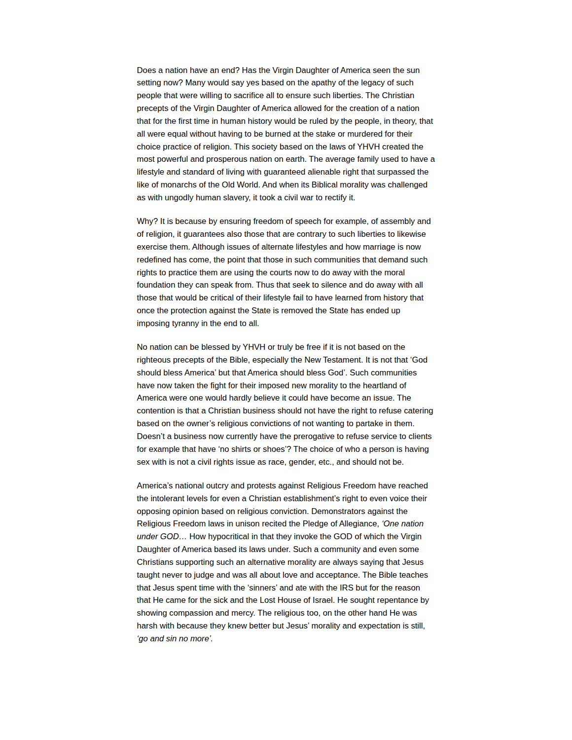Does a nation have an end? Has the Virgin Daughter of America seen the sun setting now? Many would say yes based on the apathy of the legacy of such people that were willing to sacrifice all to ensure such liberties. The Christian precepts of the Virgin Daughter of America allowed for the creation of a nation that for the first time in human history would be ruled by the people, in theory, that all were equal without having to be burned at the stake or murdered for their choice practice of religion. This society based on the laws of YHVH created the most powerful and prosperous nation on earth. The average family used to have a lifestyle and standard of living with guaranteed alienable right that surpassed the like of monarchs of the Old World. And when its Biblical morality was challenged as with ungodly human slavery, it took a civil war to rectify it.
Why? It is because by ensuring freedom of speech for example, of assembly and of religion, it guarantees also those that are contrary to such liberties to likewise exercise them. Although issues of alternate lifestyles and how marriage is now redefined has come, the point that those in such communities that demand such rights to practice them are using the courts now to do away with the moral foundation they can speak from. Thus that seek to silence and do away with all those that would be critical of their lifestyle fail to have learned from history that once the protection against the State is removed the State has ended up imposing tyranny in the end to all.
No nation can be blessed by YHVH or truly be free if it is not based on the righteous precepts of the Bible, especially the New Testament. It is not that ‘God should bless America’ but that America should bless God’. Such communities have now taken the fight for their imposed new morality to the heartland of America were one would hardly believe it could have become an issue. The contention is that a Christian business should not have the right to refuse catering based on the owner’s religious convictions of not wanting to partake in them. Doesn’t a business now currently have the prerogative to refuse service to clients for example that have ‘no shirts or shoes’? The choice of who a person is having sex with is not a civil rights issue as race, gender, etc., and should not be.
America’s national outcry and protests against Religious Freedom have reached the intolerant levels for even a Christian establishment’s right to even voice their opposing opinion based on religious conviction. Demonstrators against the Religious Freedom laws in unison recited the Pledge of Allegiance, ‘One nation under GOD… How hypocritical in that they invoke the GOD of which the Virgin Daughter of America based its laws under. Such a community and even some Christians supporting such an alternative morality are always saying that Jesus taught never to judge and was all about love and acceptance. The Bible teaches that Jesus spent time with the ‘sinners’ and ate with the IRS but for the reason that He came for the sick and the Lost House of Israel. He sought repentance by showing compassion and mercy. The religious too, on the other hand He was harsh with because they knew better but Jesus’ morality and expectation is still, ‘go and sin no more’.